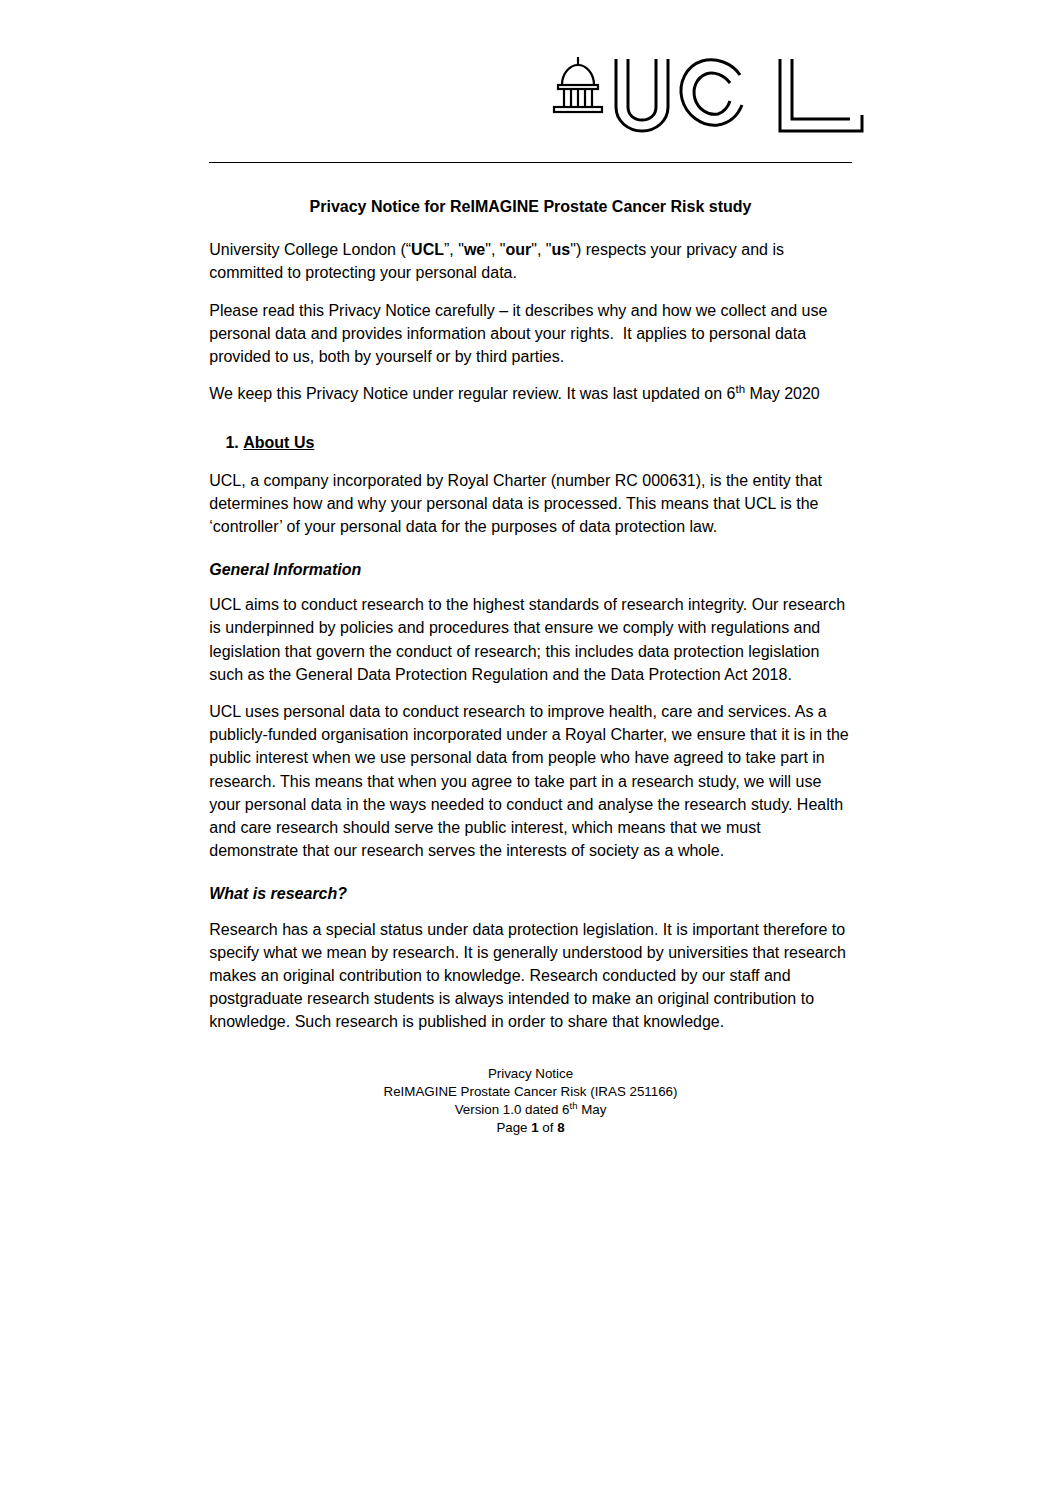Privacy Notice for ReIMAGINE Prostate Cancer Risk study
University College London (“UCL”, "we", "our", "us") respects your privacy and is committed to protecting your personal data.
Please read this Privacy Notice carefully – it describes why and how we collect and use personal data and provides information about your rights. It applies to personal data provided to us, both by yourself or by third parties.
We keep this Privacy Notice under regular review. It was last updated on 6th May 2020
About Us
UCL, a company incorporated by Royal Charter (number RC 000631), is the entity that determines how and why your personal data is processed. This means that UCL is the ‘controller’ of your personal data for the purposes of data protection law.
General Information
UCL aims to conduct research to the highest standards of research integrity. Our research is underpinned by policies and procedures that ensure we comply with regulations and legislation that govern the conduct of research; this includes data protection legislation such as the General Data Protection Regulation and the Data Protection Act 2018.
UCL uses personal data to conduct research to improve health, care and services. As a publicly-funded organisation incorporated under a Royal Charter, we ensure that it is in the public interest when we use personal data from people who have agreed to take part in research. This means that when you agree to take part in a research study, we will use your personal data in the ways needed to conduct and analyse the research study. Health and care research should serve the public interest, which means that we must demonstrate that our research serves the interests of society as a whole.
What is research?
Research has a special status under data protection legislation. It is important therefore to specify what we mean by research. It is generally understood by universities that research makes an original contribution to knowledge. Research conducted by our staff and postgraduate research students is always intended to make an original contribution to knowledge. Such research is published in order to share that knowledge.
Privacy Notice
ReIMAGINE Prostate Cancer Risk (IRAS 251166)
Version 1.0 dated 6th May
Page 1 of 8